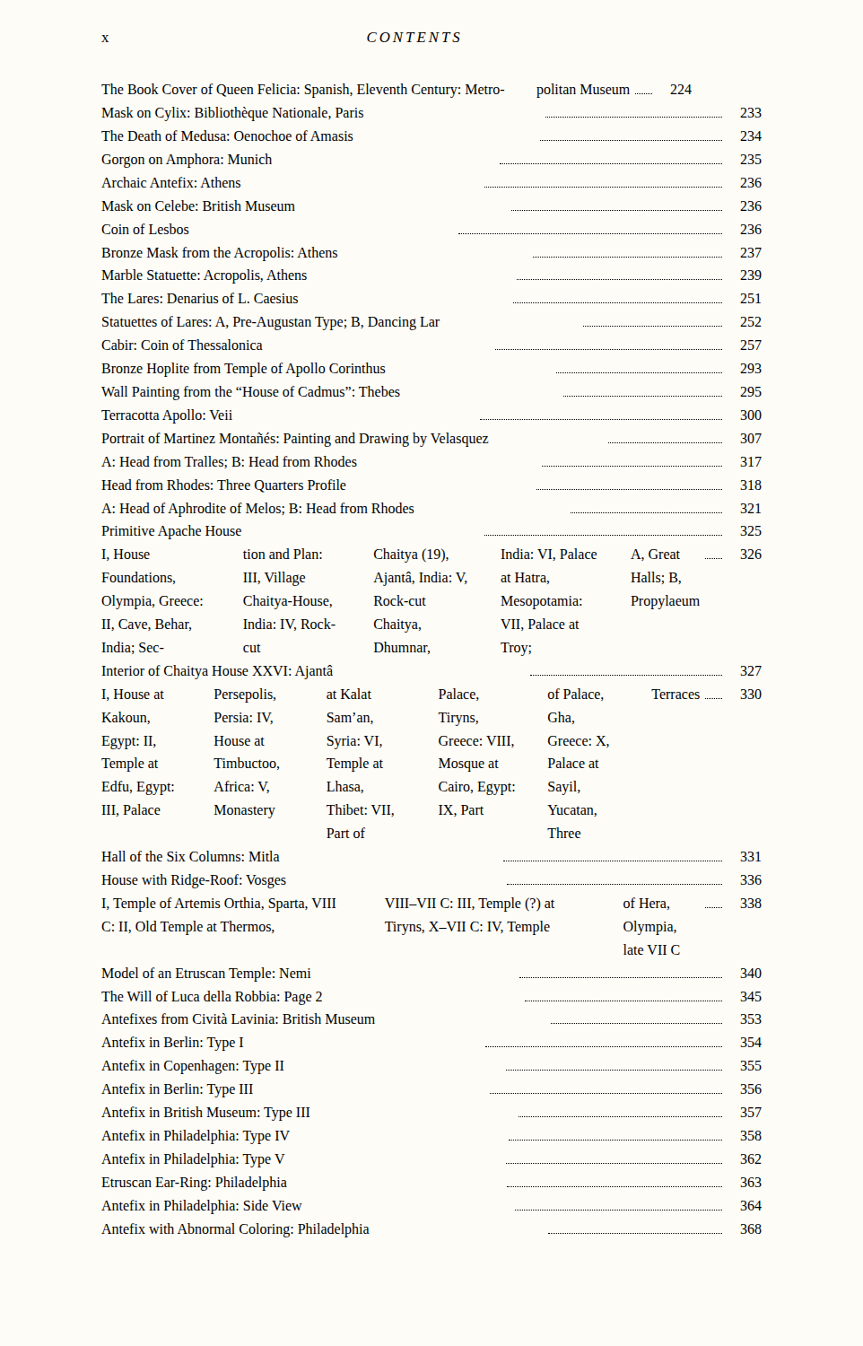x
CONTENTS
The Book Cover of Queen Felicia: Spanish, Eleventh Century: Metro- politan Museum 224
Mask on Cylix: Bibliothèque Nationale, Paris 233
The Death of Medusa: Oenochoe of Amasis 234
Gorgon on Amphora: Munich 235
Archaic Antefix: Athens 236
Mask on Celebe: British Museum 236
Coin of Lesbos 236
Bronze Mask from the Acropolis: Athens 237
Marble Statuette: Acropolis, Athens 239
The Lares: Denarius of L. Caesius 251
Statuettes of Lares: A, Pre-Augustan Type; B, Dancing Lar 252
Cabir: Coin of Thessalonica 257
Bronze Hoplite from Temple of Apollo Corinthus 293
Wall Painting from the “House of Cadmus”: Thebes 295
Terracotta Apollo: Veii 300
Portrait of Martinez Montañés: Painting and Drawing by Velasquez 307
A: Head from Tralles; B: Head from Rhodes 317
Head from Rhodes: Three Quarters Profile 318
A: Head of Aphrodite of Melos; B: Head from Rhodes 321
Primitive Apache House 325
I, House Foundations, Olympia, Greece: II, Cave, Behar, India; Sec- tion and Plan: III, Village Chaitya-House, India: IV, Rock-cut Chaitya (19), Ajantâ, India: V, Rock-cut Chaitya, Dhumnar, India: VI, Palace at Hatra, Mesopotamia: VII, Palace at Troy; A, Great Halls; B, Propylaeum 326
Interior of Chaitya House XXVI: Ajantâ 327
I, House at Kakoun, Egypt: II, Temple at Edfu, Egypt: III, Palace Persepolis, Persia: IV, House at Timbuctoo, Africa: V, Monastery at Kalat Sam’an, Syria: VI, Temple at Lhasa, Thibet: VII, Part of Palace, Tiryns, Greece: VIII, Mosque at Cairo, Egypt: IX, Part of Palace, Gha, Greece: X, Palace at Sayil, Yucatan, Three Terraces 330
Hall of the Six Columns: Mitla 331
House with Ridge-Roof: Vosges 336
I, Temple of Artemis Orthia, Sparta, VIII C: II, Old Temple at Thermos, VIII–VII C: III, Temple (?) at Tiryns, X–VII C: IV, Temple of Hera, Olympia, late VII C 338
Model of an Etruscan Temple: Nemi 340
The Will of Luca della Robbia: Page 2 345
Antefixes from Cività Lavinia: British Museum 353
Antefix in Berlin: Type I 354
Antefix in Copenhagen: Type II 355
Antefix in Berlin: Type III 356
Antefix in British Museum: Type III 357
Antefix in Philadelphia: Type IV 358
Antefix in Philadelphia: Type V 362
Etruscan Ear-Ring: Philadelphia 363
Antefix in Philadelphia: Side View 364
Antefix with Abnormal Coloring: Philadelphia 368